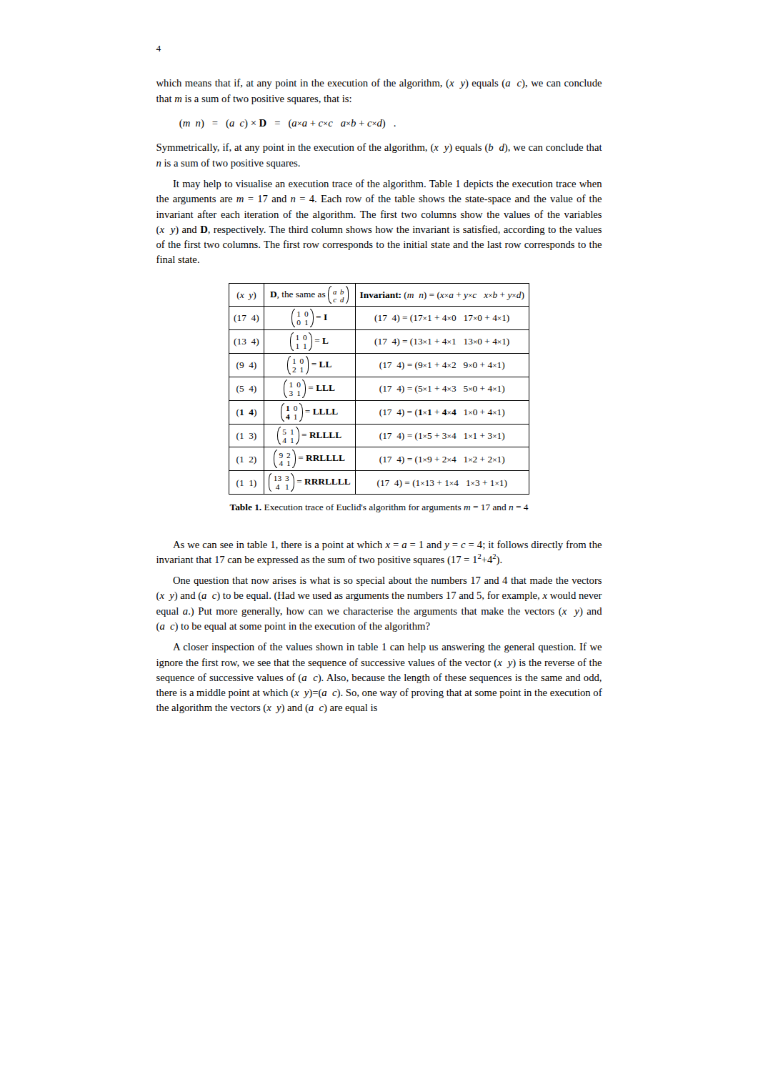4
which means that if, at any point in the execution of the algorithm, (x y) equals (a c), we can conclude that m is a sum of two positive squares, that is:
(m n) = (a c) × D = (a×a + c×c a×b + c×d) .
Symmetrically, if, at any point in the execution of the algorithm, (x y) equals (b d), we can conclude that n is a sum of two positive squares.
It may help to visualise an execution trace of the algorithm. Table 1 depicts the execution trace when the arguments are m = 17 and n = 4. Each row of the table shows the state-space and the value of the invariant after each iteration of the algorithm. The first two columns show the values of the variables (x y) and D, respectively. The third column shows how the invariant is satisfied, according to the values of the first two columns. The first row corresponds to the initial state and the last row corresponds to the final state.
| ( x y ) | D , the same as / a / b / / c / d / | Invariant: ( m n ) = ( x × a + y × c x × b + y × d ) |
| --- | --- | --- |
| (17 4) | / 1 / 0 / / 0 / 1 / = I | (17 4) = (17 × 1 + 4 × 0 17 × 0 + 4 × 1) |
| (13 4) | / 1 / 0 / / 1 / 1 / = L | (17 4) = (13 × 1 + 4 × 1 13 × 0 + 4 × 1) |
| (9 4) | / 1 / 0 / / 2 / 1 / = LL | (17 4) = (9 × 1 + 4 × 2 9 × 0 + 4 × 1) |
| (5 4) | / 1 / 0 / / 3 / 1 / = LLL | (17 4) = (5 × 1 + 4 × 3 5 × 0 + 4 × 1) |
| ( 1 4 ) | / 1 / 0 / / 4 / 1 / = LLLL | (17 4) = ( 1 × 1 + 4 × 4 1 × 0 + 4 × 1) |
| (1 3) | / 5 / 1 / / 4 / 1 / = RLLLL | (17 4) = (1 × 5 + 3 × 4 1 × 1 + 3 × 1) |
| (1 2) | / 9 / 2 / / 4 / 1 / = RRLLLL | (17 4) = (1 × 9 + 2 × 4 1 × 2 + 2 × 1) |
| (1 1) | / 13 / 3 / / 4 / 1 / = RRRLLLL | (17 4) = (1 × 13 + 1 × 4 1 × 3 + 1 × 1) |
Table 1. Execution trace of Euclid's algorithm for arguments m = 17 and n = 4
As we can see in table 1, there is a point at which x = a = 1 and y = c = 4; it follows directly from the invariant that 17 can be expressed as the sum of two positive squares (17 = 12+42).
One question that now arises is what is so special about the numbers 17 and 4 that made the vectors (x y) and (a c) to be equal. (Had we used as arguments the numbers 17 and 5, for example, x would never equal a.) Put more generally, how can we characterise the arguments that make the vectors (x y) and (a c) to be equal at some point in the execution of the algorithm?
A closer inspection of the values shown in table 1 can help us answering the general question. If we ignore the first row, we see that the sequence of successive values of the vector (x y) is the reverse of the sequence of successive values of (a c). Also, because the length of these sequences is the same and odd, there is a middle point at which (x y)=(a c). So, one way of proving that at some point in the execution of the algorithm the vectors (x y) and (a c) are equal is